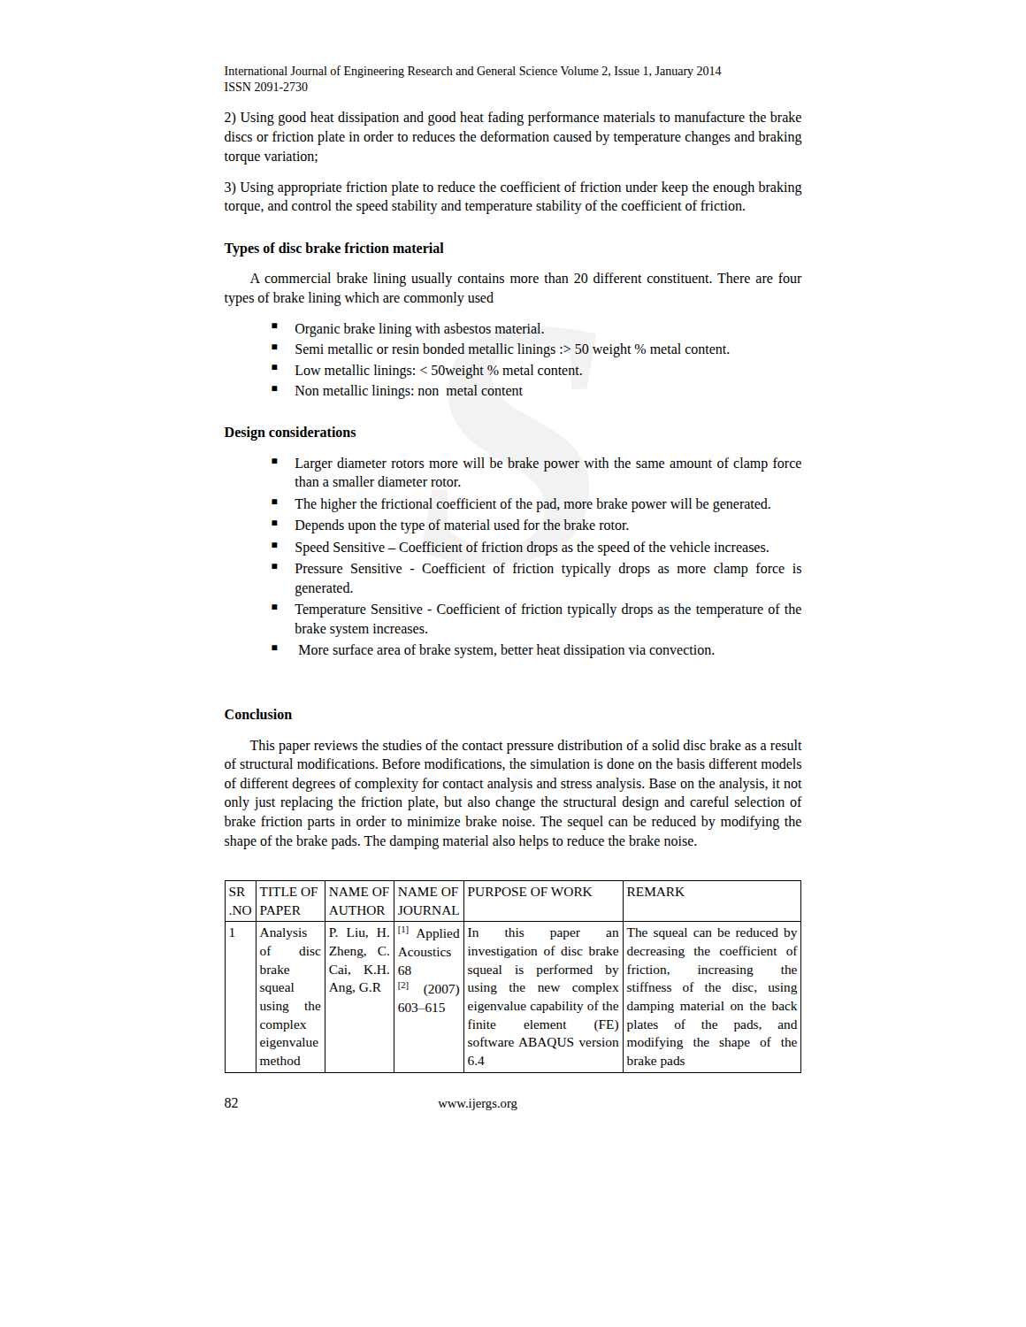S
International Journal of Engineering Research and General Science Volume 2, Issue 1, January 2014
ISSN 2091-2730
2) Using good heat dissipation and good heat fading performance materials to manufacture the brake discs or friction plate in order to reduces the deformation caused by temperature changes and braking torque variation;
3) Using appropriate friction plate to reduce the coefficient of friction under keep the enough braking torque, and control the speed stability and temperature stability of the coefficient of friction.
Types of disc brake friction material
A commercial brake lining usually contains more than 20 different constituent. There are four types of brake lining which are commonly used
Organic brake lining with asbestos material.
Semi metallic or resin bonded metallic linings :> 50 weight % metal content.
Low metallic linings: < 50weight % metal content.
Non metallic linings: non metal content
Design considerations
Larger diameter rotors more will be brake power with the same amount of clamp force than a smaller diameter rotor.
The higher the frictional coefficient of the pad, more brake power will be generated.
Depends upon the type of material used for the brake rotor.
Speed Sensitive – Coefficient of friction drops as the speed of the vehicle increases.
Pressure Sensitive - Coefficient of friction typically drops as more clamp force is generated.
Temperature Sensitive - Coefficient of friction typically drops as the temperature of the brake system increases.
More surface area of brake system, better heat dissipation via convection.
Conclusion
This paper reviews the studies of the contact pressure distribution of a solid disc brake as a result of structural modifications. Before modifications, the simulation is done on the basis different models of different degrees of complexity for contact analysis and stress analysis. Base on the analysis, it not only just replacing the friction plate, but also change the structural design and careful selection of brake friction parts in order to minimize brake noise. The sequel can be reduced by modifying the shape of the brake pads. The damping material also helps to reduce the brake noise.
| SR .NO | TITLE OF PAPER | NAME OF AUTHOR | NAME OF JOURNAL | PURPOSE OF WORK | REMARK |
| --- | --- | --- | --- | --- | --- |
| 1 | Analysis of disc brake squeal using the complex eigenvalue method | P. Liu, H. Zheng, C. Cai, K.H. Ang, G.R | [1] Applied Acoustics 68 [2] (2007) 603–615 | In this paper an investigation of disc brake squeal is performed by using the new complex eigenvalue capability of the finite element (FE) software ABAQUS version 6.4 | The squeal can be reduced by decreasing the coefficient of friction, increasing the stiffness of the disc, using damping material on the back plates of the pads, and modifying the shape of the brake pads |
82
www.ijergs.org